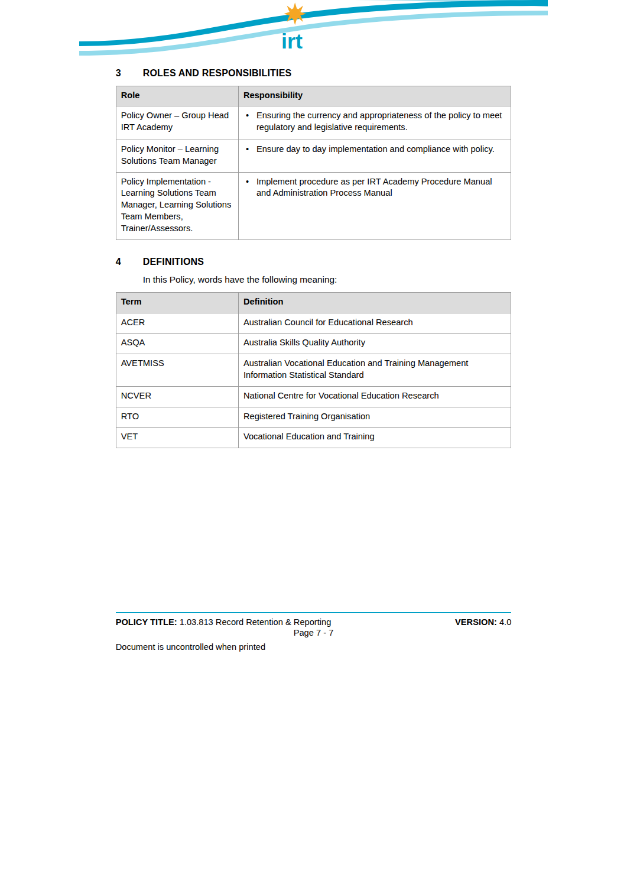irt
3 ROLES AND RESPONSIBILITIES
| Role | Responsibility |
| --- | --- |
| Policy Owner – Group Head IRT Academy | Ensuring the currency and appropriateness of the policy to meet regulatory and legislative requirements. |
| Policy Monitor – Learning Solutions Team Manager | Ensure day to day implementation and compliance with policy. |
| Policy Implementation - Learning Solutions Team Manager, Learning Solutions Team Members, Trainer/Assessors. | Implement procedure as per IRT Academy Procedure Manual and Administration Process Manual |
4 DEFINITIONS
In this Policy, words have the following meaning:
| Term | Definition |
| --- | --- |
| ACER | Australian Council for Educational Research |
| ASQA | Australia Skills Quality Authority |
| AVETMISS | Australian Vocational Education and Training Management Information Statistical Standard |
| NCVER | National Centre for Vocational Education Research |
| RTO | Registered Training Organisation |
| VET | Vocational Education and Training |
POLICY TITLE: 1.03.813 Record Retention & Reporting
VERSION: 4.0
Page 7 - 7
Document is uncontrolled when printed